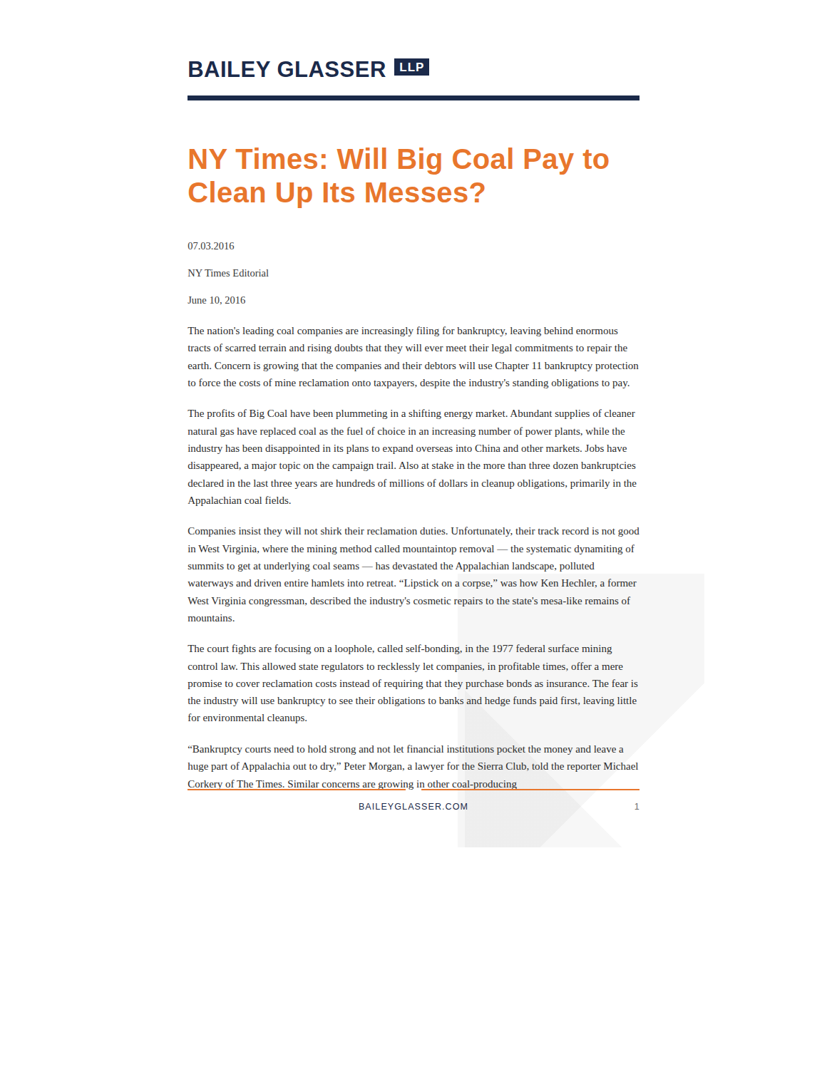Bailey Glasser LLP
NY Times: Will Big Coal Pay to Clean Up Its Messes?
07.03.2016
NY Times Editorial
June 10, 2016
The nation's leading coal companies are increasingly filing for bankruptcy, leaving behind enormous tracts of scarred terrain and rising doubts that they will ever meet their legal commitments to repair the earth. Concern is growing that the companies and their debtors will use Chapter 11 bankruptcy protection to force the costs of mine reclamation onto taxpayers, despite the industry's standing obligations to pay.
The profits of Big Coal have been plummeting in a shifting energy market. Abundant supplies of cleaner natural gas have replaced coal as the fuel of choice in an increasing number of power plants, while the industry has been disappointed in its plans to expand overseas into China and other markets. Jobs have disappeared, a major topic on the campaign trail. Also at stake in the more than three dozen bankruptcies declared in the last three years are hundreds of millions of dollars in cleanup obligations, primarily in the Appalachian coal fields.
Companies insist they will not shirk their reclamation duties. Unfortunately, their track record is not good in West Virginia, where the mining method called mountaintop removal — the systematic dynamiting of summits to get at underlying coal seams — has devastated the Appalachian landscape, polluted waterways and driven entire hamlets into retreat. “Lipstick on a corpse,” was how Ken Hechler, a former West Virginia congressman, described the industry's cosmetic repairs to the state's mesa-like remains of mountains.
The court fights are focusing on a loophole, called self-bonding, in the 1977 federal surface mining control law. This allowed state regulators to recklessly let companies, in profitable times, offer a mere promise to cover reclamation costs instead of requiring that they purchase bonds as insurance. The fear is the industry will use bankruptcy to see their obligations to banks and hedge funds paid first, leaving little for environmental cleanups.
“Bankruptcy courts need to hold strong and not let financial institutions pocket the money and leave a huge part of Appalachia out to dry,” Peter Morgan, a lawyer for the Sierra Club, told the reporter Michael Corkery of The Times. Similar concerns are growing in other coal-producing
baileyglasser.com 1